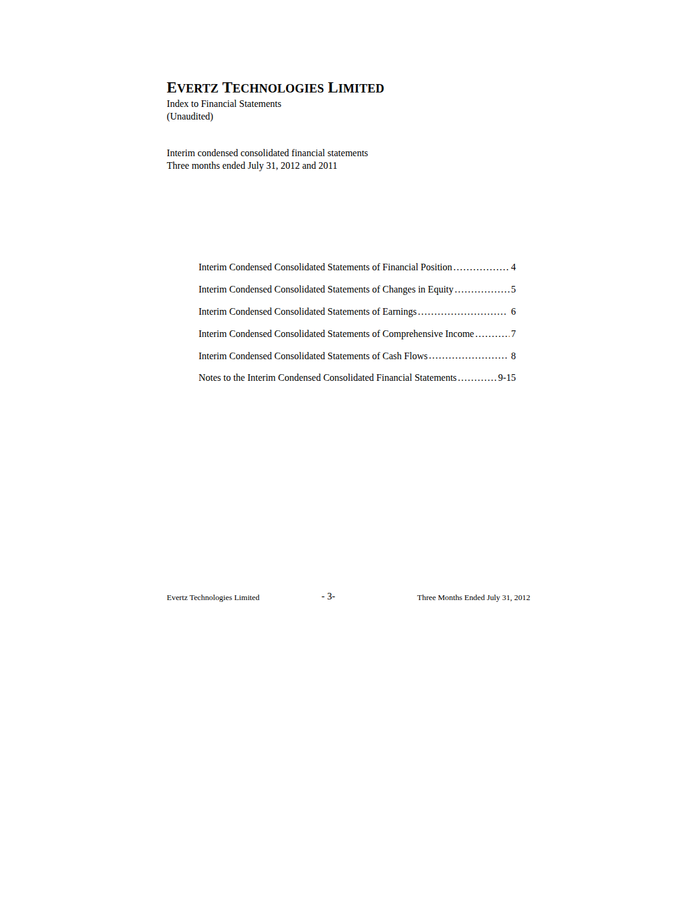EVERTZ TECHNOLOGIES LIMITED
Index to Financial Statements
(Unaudited)
Interim condensed consolidated financial statements
Three months ended July 31, 2012 and 2011
Interim Condensed Consolidated Statements of Financial Position ............................................................................................................... 4
Interim Condensed Consolidated Statements of Changes in Equity ............................................................................................................... 5
Interim Condensed Consolidated Statements of Earnings ............................................................................................................... 6
Interim Condensed Consolidated Statements of Comprehensive Income ............................................................................................................... 7
Interim Condensed Consolidated Statements of Cash Flows ............................................................................................................... 8
Notes to the Interim Condensed Consolidated Financial Statements ............................................................................................................... 9-15
Evertz Technologies Limited
- 3-
Three Months Ended July 31, 2012